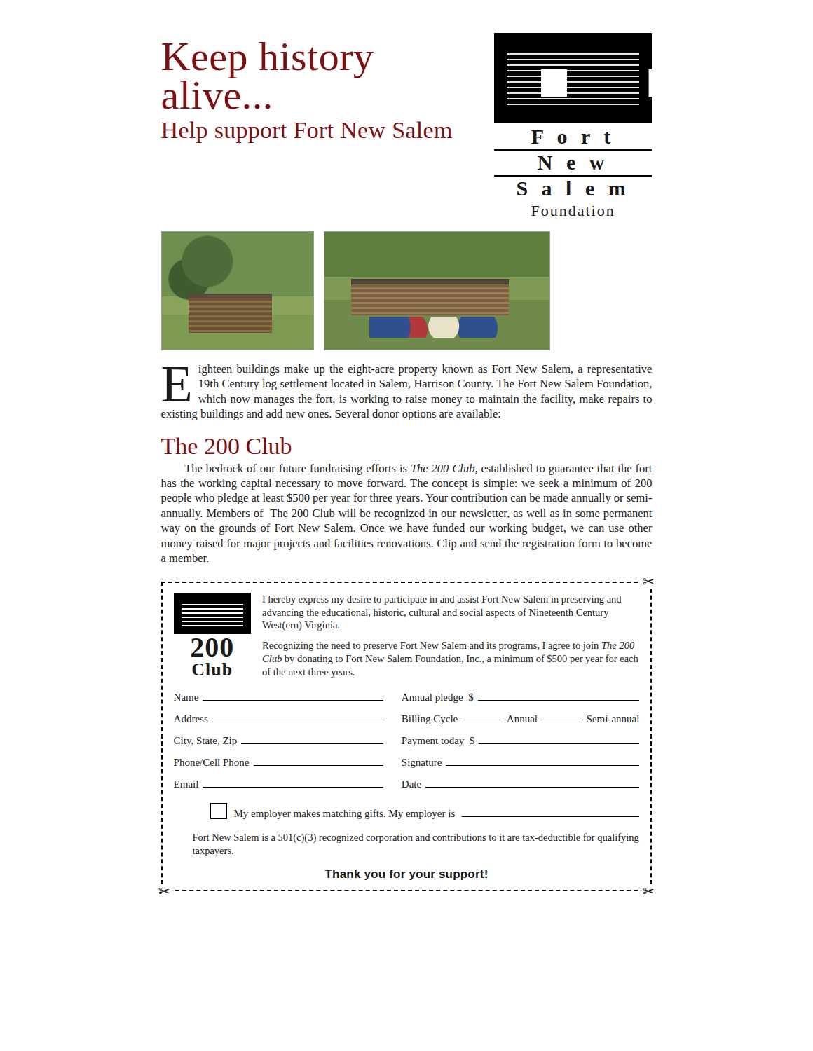Keep history alive...
Help support Fort New Salem
F o r t
N e w
S a l e m
Foundation
Eighteen buildings make up the eight-acre property known as Fort New Salem, a representative 19th Century log settlement located in Salem, Harrison County. The Fort New Salem Foundation, which now manages the fort, is working to raise money to maintain the facility, make repairs to existing buildings and add new ones. Several donor options are available:
The 200 Club
The bedrock of our future fundraising efforts is The 200 Club, established to guarantee that the fort has the working capital necessary to move forward. The concept is simple: we seek a minimum of 200 people who pledge at least $500 per year for three years. Your contribution can be made annually or semi-annually. Members of The 200 Club will be recognized in our newsletter, as well as in some permanent way on the grounds of Fort New Salem. Once we have funded our working budget, we can use other money raised for major projects and facilities renovations. Clip and send the registration form to become a member.
✂ ✂ ✂
200
Club
I hereby express my desire to participate in and assist Fort New Salem in preserving and advancing the educational, historic, cultural and social aspects of Nineteenth Century West(ern) Virginia.
Recognizing the need to preserve Fort New Salem and its programs, I agree to join The 200 Club by donating to Fort New Salem Foundation, Inc., a minimum of $500 per year for each of the next three years.
Name
Annual pledge $
Address
Billing Cycle Annual Semi-annual
City, State, Zip
Payment today $
Phone/Cell Phone
Signature
Email
Date
My employer makes matching gifts. My employer is
Fort New Salem is a 501(c)(3) recognized corporation and contributions to it are tax-deductible for qualifying taxpayers.
Thank you for your support!